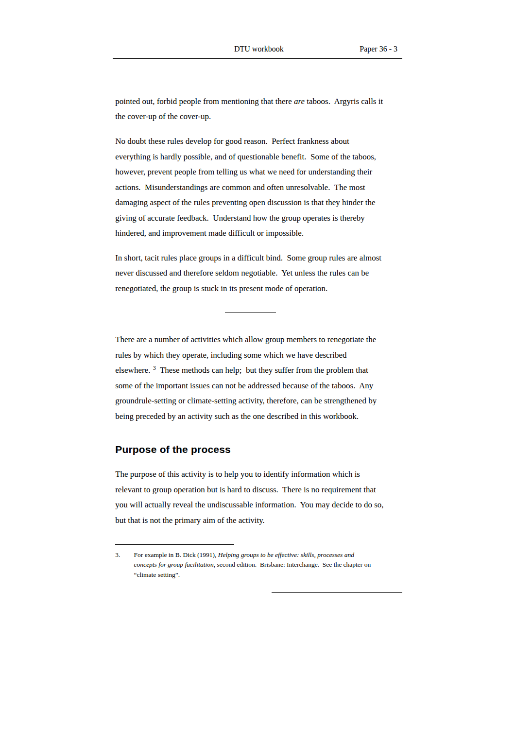DTU workbook Paper 36 - 3
pointed out, forbid people from mentioning that there are taboos. Argyris calls it the cover-up of the cover-up.
No doubt these rules develop for good reason. Perfect frankness about everything is hardly possible, and of questionable benefit. Some of the taboos, however, prevent people from telling us what we need for understanding their actions. Misunderstandings are common and often unresolvable. The most damaging aspect of the rules preventing open discussion is that they hinder the giving of accurate feedback. Understand how the group operates is thereby hindered, and improvement made difficult or impossible.
In short, tacit rules place groups in a difficult bind. Some group rules are almost never discussed and therefore seldom negotiable. Yet unless the rules can be renegotiated, the group is stuck in its present mode of operation.
There are a number of activities which allow group members to renegotiate the rules by which they operate, including some which we have described elsewhere. 3 These methods can help; but they suffer from the problem that some of the important issues can not be addressed because of the taboos. Any groundrule-setting or climate-setting activity, therefore, can be strengthened by being preceded by an activity such as the one described in this workbook.
Purpose of the process
The purpose of this activity is to help you to identify information which is relevant to group operation but is hard to discuss. There is no requirement that you will actually reveal the undiscussable information. You may decide to do so, but that is not the primary aim of the activity.
3. For example in B. Dick (1991), Helping groups to be effective: skills, processes and concepts for group facilitation, second edition. Brisbane: Interchange. See the chapter on “climate setting”.